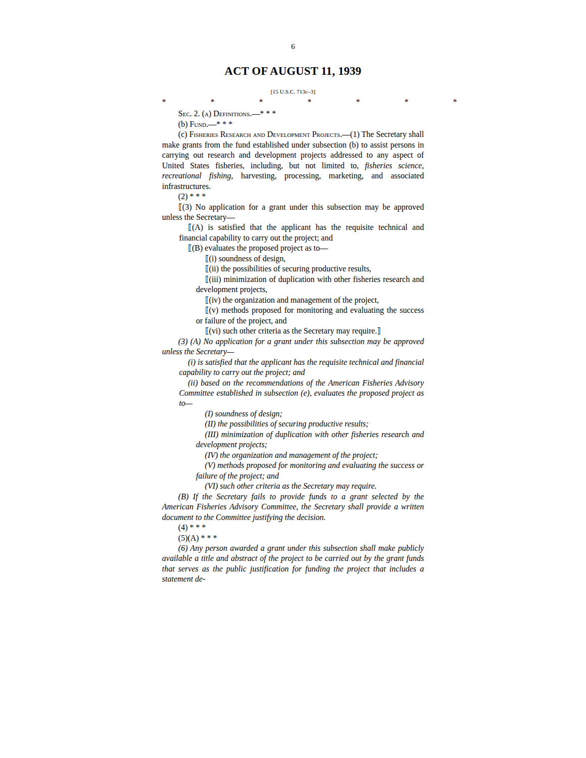6
ACT OF AUGUST 11, 1939
[15 U.S.C. 713c–3]
* * * * * * *
Sec. 2. (a) Definitions.—* * *
(b) Fund.—* * *
(c) Fisheries Research and Development Projects.—(1) The Secretary shall make grants from the fund established under subsection (b) to assist persons in carrying out research and development projects addressed to any aspect of United States fisheries, including, but not limited to, fisheries science, recreational fishing, harvesting, processing, marketing, and associated infrastructures.
(2) * * *
⟦(3) No application for a grant under this subsection may be approved unless the Secretary—
⟦(A) is satisfied that the applicant has the requisite technical and financial capability to carry out the project; and
⟦(B) evaluates the proposed project as to—
⟦(i) soundness of design,
⟦(ii) the possibilities of securing productive results,
⟦(iii) minimization of duplication with other fisheries research and development projects,
⟦(iv) the organization and management of the project,
⟦(v) methods proposed for monitoring and evaluating the success or failure of the project, and
⟦(vi) such other criteria as the Secretary may require.⟧
(3) (A) No application for a grant under this subsection may be approved unless the Secretary—
(i) is satisfied that the applicant has the requisite technical and financial capability to carry out the project; and
(ii) based on the recommendations of the American Fisheries Advisory Committee established in subsection (e), evaluates the proposed project as to—
(I) soundness of design;
(II) the possibilities of securing productive results;
(III) minimization of duplication with other fisheries research and development projects;
(IV) the organization and management of the project;
(V) methods proposed for monitoring and evaluating the success or failure of the project; and
(VI) such other criteria as the Secretary may require.
(B) If the Secretary fails to provide funds to a grant selected by the American Fisheries Advisory Committee, the Secretary shall provide a written document to the Committee justifying the decision.
(4) * * *
(5)(A) * * *
(6) Any person awarded a grant under this subsection shall make publicly available a title and abstract of the project to be carried out by the grant funds that serves as the public justification for funding the project that includes a statement de-